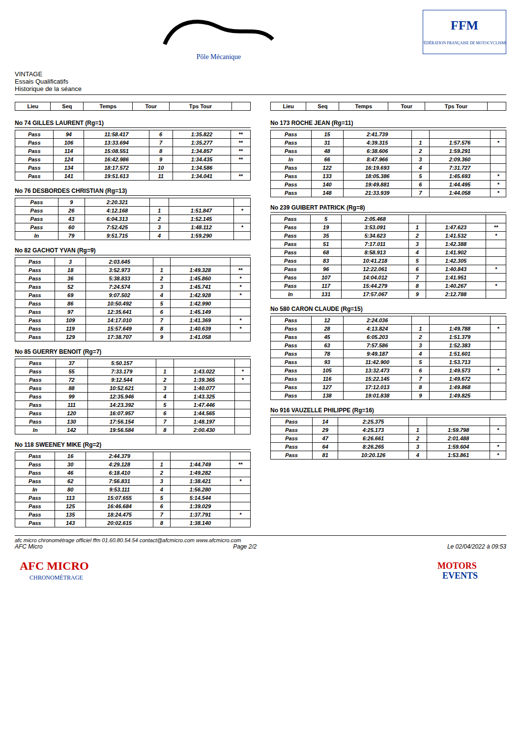VINTAGE
Essais Qualificatifs
Historique de la séance
| Lieu | Seq | Temps | Tour | Tps Tour | |
| --- | --- | --- | --- | --- | --- |
No 74 GILLES LAURENT (Rg=1)
| Pass | 94 | 11:58.417 | 6 | 1:35.822 | ** |
| Pass | 106 | 13:33.694 | 7 | 1:35.277 | ** |
| Pass | 114 | 15:08.551 | 8 | 1:34.857 | ** |
| Pass | 124 | 16:42.986 | 9 | 1:34.435 | ** |
| Pass | 134 | 18:17.572 | 10 | 1:34.586 | |
| Pass | 141 | 19:51.613 | 11 | 1:34.041 | ** |
No 76 DESBORDES CHRISTIAN (Rg=13)
| Pass | 9 | 2:20.321 | | | |
| Pass | 26 | 4:12.168 | 1 | 1:51.847 | * |
| Pass | 43 | 6:04.313 | 2 | 1:52.145 | |
| Pass | 60 | 7:52.425 | 3 | 1:48.112 | * |
| In | 79 | 9:51.715 | 4 | 1:59.290 | |
No 82 GACHOT YVAN (Rg=9)
| Pass | 3 | 2:03.645 | | | |
| Pass | 18 | 3:52.973 | 1 | 1:49.328 | ** |
| Pass | 36 | 5:38.833 | 2 | 1:45.860 | * |
| Pass | 52 | 7:24.574 | 3 | 1:45.741 | * |
| Pass | 69 | 9:07.502 | 4 | 1:42.928 | * |
| Pass | 86 | 10:50.492 | 5 | 1:42.990 | |
| Pass | 97 | 12:35.641 | 6 | 1:45.149 | |
| Pass | 109 | 14:17.010 | 7 | 1:41.369 | * |
| Pass | 119 | 15:57.649 | 8 | 1:40.639 | * |
| Pass | 129 | 17:38.707 | 9 | 1:41.058 | |
No 85 GUERRY BENOIT (Rg=7)
| Pass | 37 | 5:50.157 | | | |
| Pass | 55 | 7:33.179 | 1 | 1:43.022 | * |
| Pass | 72 | 9:12.544 | 2 | 1:39.365 | * |
| Pass | 88 | 10:52.621 | 3 | 1:40.077 | |
| Pass | 99 | 12:35.946 | 4 | 1:43.325 | |
| Pass | 111 | 14:23.392 | 5 | 1:47.446 | |
| Pass | 120 | 16:07.957 | 6 | 1:44.565 | |
| Pass | 130 | 17:56.154 | 7 | 1:48.197 | |
| In | 142 | 19:56.584 | 8 | 2:00.430 | |
No 118 SWEENEY MIKE (Rg=2)
| Pass | 16 | 2:44.379 | | | |
| Pass | 30 | 4:29.128 | 1 | 1:44.749 | ** |
| Pass | 46 | 6:18.410 | 2 | 1:49.282 | |
| Pass | 62 | 7:56.831 | 3 | 1:38.421 | * |
| In | 80 | 9:53.111 | 4 | 1:56.280 | |
| Pass | 113 | 15:07.655 | 5 | 5:14.544 | |
| Pass | 125 | 16:46.684 | 6 | 1:39.029 | |
| Pass | 135 | 18:24.475 | 7 | 1:37.791 | * |
| Pass | 143 | 20:02.615 | 8 | 1:38.140 | |
| Lieu | Seq | Temps | Tour | Tps Tour | |
| --- | --- | --- | --- | --- | --- |
No 173 ROCHE JEAN (Rg=11)
| Pass | 15 | 2:41.739 | | | |
| Pass | 31 | 4:39.315 | 1 | 1:57.576 | * |
| Pass | 48 | 6:38.606 | 2 | 1:59.291 | |
| In | 66 | 8:47.966 | 3 | 2:09.360 | |
| Pass | 122 | 16:19.693 | 4 | 7:31.727 | |
| Pass | 133 | 18:05.386 | 5 | 1:45.693 | * |
| Pass | 140 | 19:49.881 | 6 | 1:44.495 | * |
| Pass | 148 | 21:33.939 | 7 | 1:44.058 | * |
No 239 GUIBERT PATRICK (Rg=8)
| Pass | 5 | 2:05.468 | | | |
| Pass | 19 | 3:53.091 | 1 | 1:47.623 | ** |
| Pass | 35 | 5:34.623 | 2 | 1:41.532 | * |
| Pass | 51 | 7:17.011 | 3 | 1:42.388 | |
| Pass | 68 | 8:58.913 | 4 | 1:41.902 | |
| Pass | 83 | 10:41.218 | 5 | 1:42.305 | |
| Pass | 96 | 12:22.061 | 6 | 1:40.843 | * |
| Pass | 107 | 14:04.012 | 7 | 1:41.951 | |
| Pass | 117 | 15:44.279 | 8 | 1:40.267 | * |
| In | 131 | 17:57.067 | 9 | 2:12.788 | |
No 580 CARON CLAUDE (Rg=15)
| Pass | 12 | 2:24.036 | | | |
| Pass | 28 | 4:13.824 | 1 | 1:49.788 | * |
| Pass | 45 | 6:05.203 | 2 | 1:51.379 | |
| Pass | 63 | 7:57.586 | 3 | 1:52.383 | |
| Pass | 78 | 9:49.187 | 4 | 1:51.601 | |
| Pass | 93 | 11:42.900 | 5 | 1:53.713 | |
| Pass | 105 | 13:32.473 | 6 | 1:49.573 | * |
| Pass | 116 | 15:22.145 | 7 | 1:49.672 | |
| Pass | 127 | 17:12.013 | 8 | 1:49.868 | |
| Pass | 138 | 19:01.838 | 9 | 1:49.825 | |
No 916 VAUZELLE PHILIPPE (Rg=16)
| Pass | 14 | 2:25.375 | | | |
| Pass | 29 | 4:25.173 | 1 | 1:59.798 | * |
| Pass | 47 | 6:26.661 | 2 | 2:01.488 | |
| Pass | 64 | 8:26.265 | 3 | 1:59.604 | * |
| Pass | 81 | 10:20.126 | 4 | 1:53.861 | * |
afc micro chronométrage officiel ffm 01.60.80.54.54 contact@afcmicro.com www.afcmicro.com
AFC Micro
Page 2/2
Le 02/04/2022 à 09:53